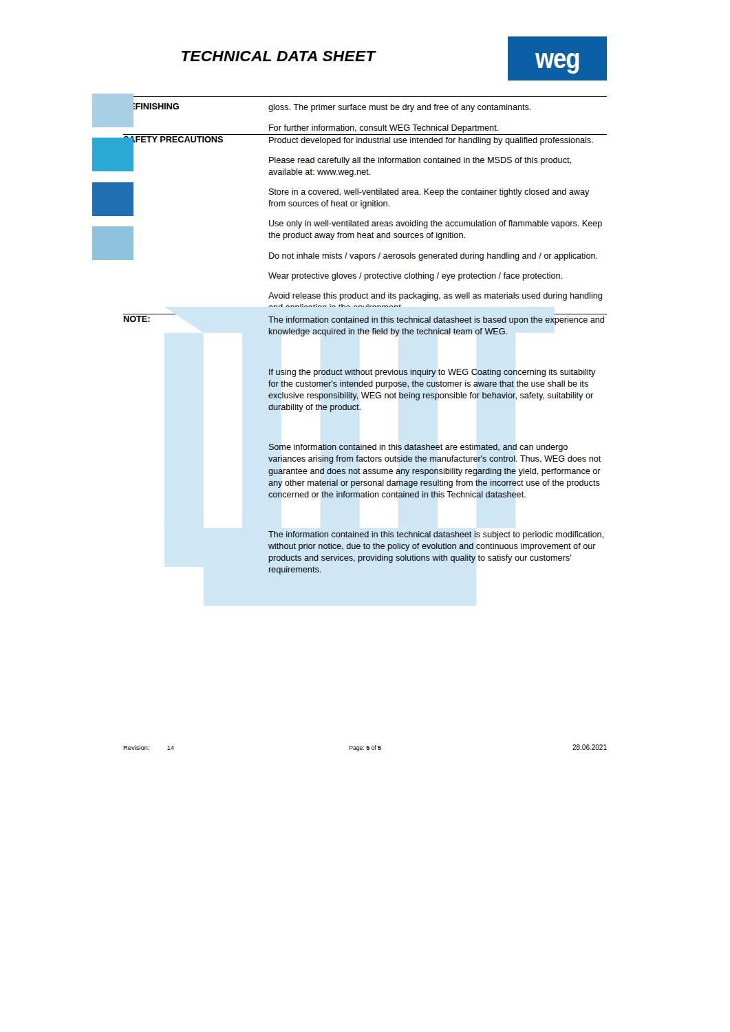TECHNICAL DATA SHEET
weg
| REFINISHING | gloss. The primer surface must be dry and free of any contaminants. For further information, consult WEG Technical Department. |
| SAFETY PRECAUTIONS | Product developed for industrial use intended for handling by qualified professionals. Please read carefully all the information contained in the MSDS of this product, available at: www.weg.net. Store in a covered, well-ventilated area. Keep the container tightly closed and away from sources of heat or ignition. Use only in well-ventilated areas avoiding the accumulation of flammable vapors. Keep the product away from heat and sources of ignition. Do not inhale mists / vapors / aerosols generated during handling and / or application. Wear protective gloves / protective clothing / eye protection / face protection. Avoid release this product and its packaging, as well as materials used during handling and application in the environment. |
| NOTE: | The information contained in this technical datasheet is based upon the experience and knowledge acquired in the field by the technical team of WEG. If using the product without previous inquiry to WEG Coating concerning its suitability for the customer's intended purpose, the customer is aware that the use shall be its exclusive responsibility, WEG not being responsible for behavior, safety, suitability or durability of the product. Some information contained in this datasheet are estimated, and can undergo variances arising from factors outside the manufacturer's control. Thus, WEG does not guarantee and does not assume any responsibility regarding the yield, performance or any other material or personal damage resulting from the incorrect use of the products concerned or the information contained in this Technical datasheet. The information contained in this technical datasheet is subject to periodic modification, without prior notice, due to the policy of evolution and continuous improvement of our products and services, providing solutions with quality to satisfy our customers' requirements. |
Revision: 14
Page: 5 of 5
28.06.2021